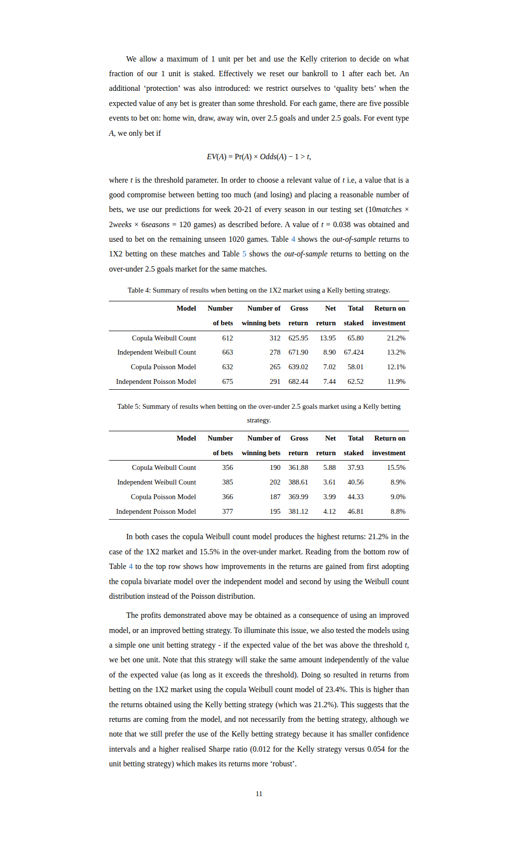We allow a maximum of 1 unit per bet and use the Kelly criterion to decide on what fraction of our 1 unit is staked. Effectively we reset our bankroll to 1 after each bet. An additional ‘protection’ was also introduced: we restrict ourselves to ‘quality bets’ when the expected value of any bet is greater than some threshold. For each game, there are five possible events to bet on: home win, draw, away win, over 2.5 goals and under 2.5 goals. For event type A, we only bet if
EV(A) = Pr(A) × Odds(A) − 1 > t,
where t is the threshold parameter. In order to choose a relevant value of t i.e, a value that is a good compromise between betting too much (and losing) and placing a reasonable number of bets, we use our predictions for week 20-21 of every season in our testing set (10matches × 2weeks × 6seasons = 120 games) as described before. A value of t = 0.038 was obtained and used to bet on the remaining unseen 1020 games. Table 4 shows the out-of-sample returns to 1X2 betting on these matches and Table 5 shows the out-of-sample returns to betting on the over-under 2.5 goals market for the same matches.
Table 4: Summary of results when betting on the 1X2 market using a Kelly betting strategy.
| Model | Number | Number of | Gross | Net | Total | Return on |
| --- | --- | --- | --- | --- | --- | --- |
| | of bets | winning bets | return | return | staked | investment |
| Copula Weibull Count | 612 | 312 | 625.95 | 13.95 | 65.80 | 21.2% |
| Independent Weibull Count | 663 | 278 | 671.90 | 8.90 | 67.424 | 13.2% |
| Copula Poisson Model | 632 | 265 | 639.02 | 7.02 | 58.01 | 12.1% |
| Independent Poisson Model | 675 | 291 | 682.44 | 7.44 | 62.52 | 11.9% |
Table 5: Summary of results when betting on the over-under 2.5 goals market using a Kelly betting strategy.
| Model | Number | Number of | Gross | Net | Total | Return on |
| --- | --- | --- | --- | --- | --- | --- |
| | of bets | winning bets | return | return | staked | investment |
| Copula Weibull Count | 356 | 190 | 361.88 | 5.88 | 37.93 | 15.5% |
| Independent Weibull Count | 385 | 202 | 388.61 | 3.61 | 40.56 | 8.9% |
| Copula Poisson Model | 366 | 187 | 369.99 | 3.99 | 44.33 | 9.0% |
| Independent Poisson Model | 377 | 195 | 381.12 | 4.12 | 46.81 | 8.8% |
In both cases the copula Weibull count model produces the highest returns: 21.2% in the case of the 1X2 market and 15.5% in the over-under market. Reading from the bottom row of Table 4 to the top row shows how improvements in the returns are gained from first adopting the copula bivariate model over the independent model and second by using the Weibull count distribution instead of the Poisson distribution.
The profits demonstrated above may be obtained as a consequence of using an improved model, or an improved betting strategy. To illuminate this issue, we also tested the models using a simple one unit betting strategy - if the expected value of the bet was above the threshold t, we bet one unit. Note that this strategy will stake the same amount independently of the value of the expected value (as long as it exceeds the threshold). Doing so resulted in returns from betting on the 1X2 market using the copula Weibull count model of 23.4%. This is higher than the returns obtained using the Kelly betting strategy (which was 21.2%). This suggests that the returns are coming from the model, and not necessarily from the betting strategy, although we note that we still prefer the use of the Kelly betting strategy because it has smaller confidence intervals and a higher realised Sharpe ratio (0.012 for the Kelly strategy versus 0.054 for the unit betting strategy) which makes its returns more ‘robust’.
11